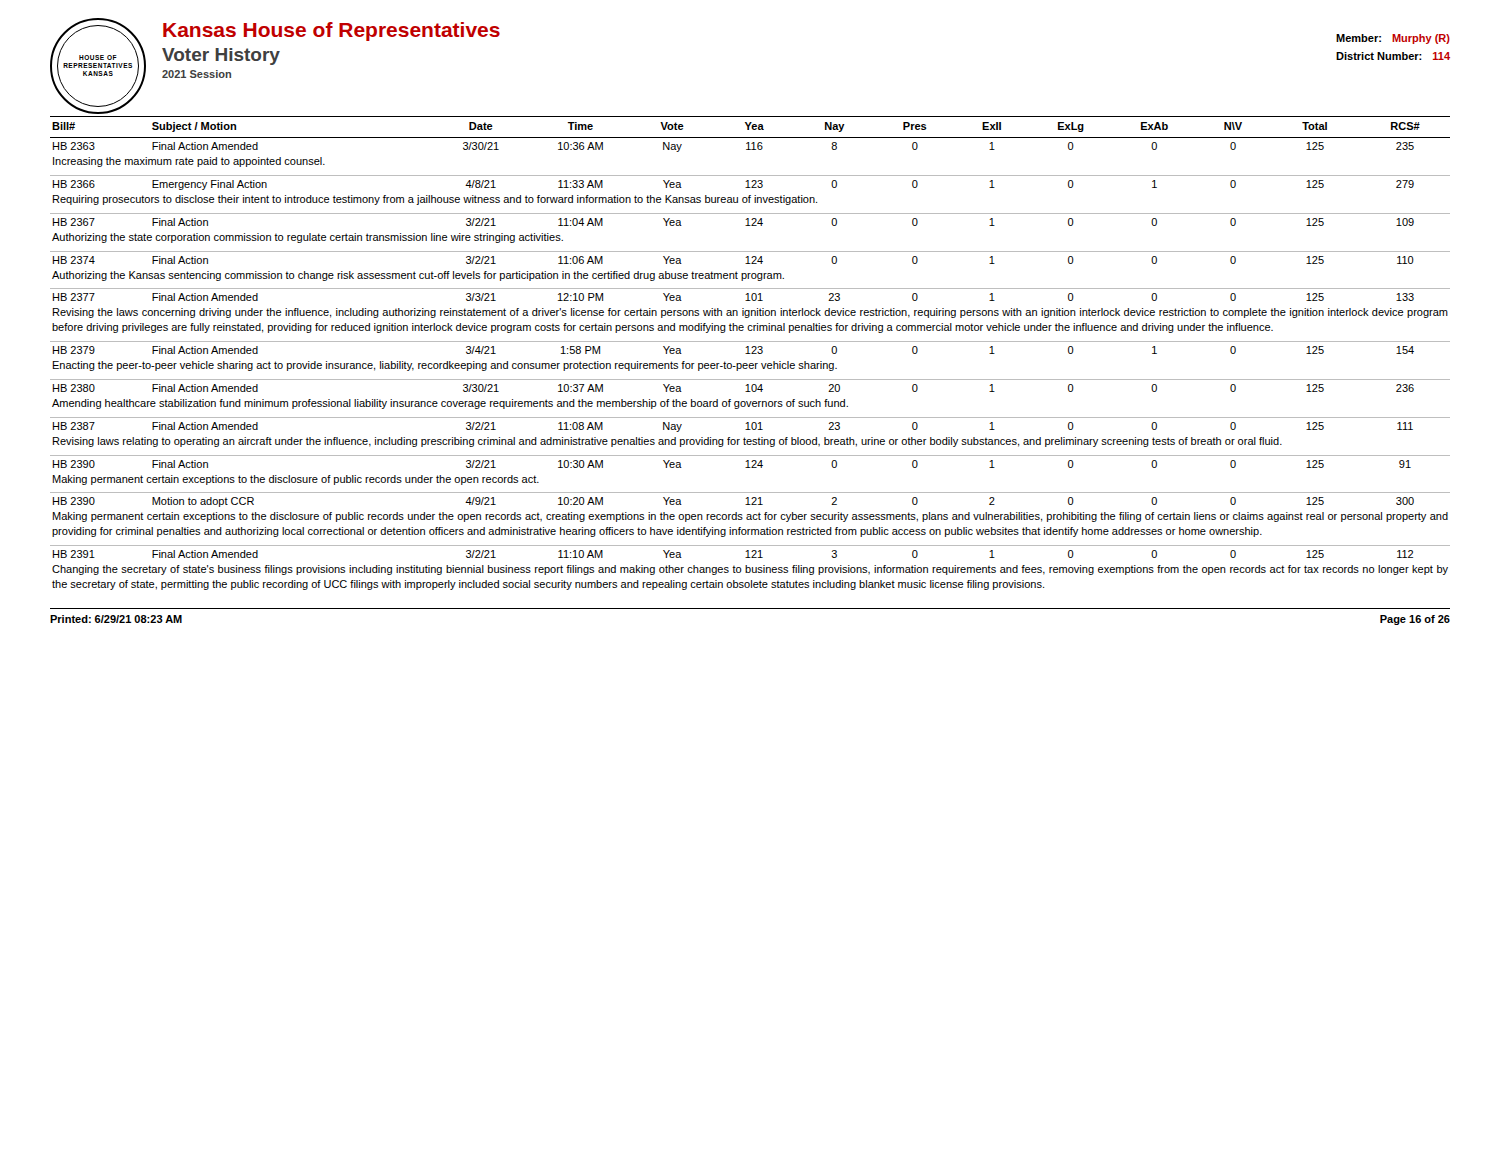HOUSE OF
REPRESENTATIVES
KANSAS
Kansas House of Representatives
Voter History
2021 Session
Member: Murphy (R)
District Number: 114
| Bill# | Subject / Motion | Date | Time | Vote | Yea | Nay | Pres | ExII | ExLg | ExAb | N\V | Total | RCS# |
| --- | --- | --- | --- | --- | --- | --- | --- | --- | --- | --- | --- | --- | --- |
| HB 2363 | Final Action Amended | 3/30/21 | 10:36 AM | Nay | 116 | 8 | 0 | 1 | 0 | 0 | 0 | 125 | 235 |
| Increasing the maximum rate paid to appointed counsel. |
| HB 2366 | Emergency Final Action | 4/8/21 | 11:33 AM | Yea | 123 | 0 | 0 | 1 | 0 | 1 | 0 | 125 | 279 |
| Requiring prosecutors to disclose their intent to introduce testimony from a jailhouse witness and to forward information to the Kansas bureau of investigation. |
| HB 2367 | Final Action | 3/2/21 | 11:04 AM | Yea | 124 | 0 | 0 | 1 | 0 | 0 | 0 | 125 | 109 |
| Authorizing the state corporation commission to regulate certain transmission line wire stringing activities. |
| HB 2374 | Final Action | 3/2/21 | 11:06 AM | Yea | 124 | 0 | 0 | 1 | 0 | 0 | 0 | 125 | 110 |
| Authorizing the Kansas sentencing commission to change risk assessment cut-off levels for participation in the certified drug abuse treatment program. |
| HB 2377 | Final Action Amended | 3/3/21 | 12:10 PM | Yea | 101 | 23 | 0 | 1 | 0 | 0 | 0 | 125 | 133 |
| Revising the laws concerning driving under the influence, including authorizing reinstatement of a driver's license for certain persons with an ignition interlock device restriction, requiring persons with an ignition interlock device restriction to complete the ignition interlock device program before driving privileges are fully reinstated, providing for reduced ignition interlock device program costs for certain persons and modifying the criminal penalties for driving a commercial motor vehicle under the influence and driving under the influence. |
| HB 2379 | Final Action Amended | 3/4/21 | 1:58 PM | Yea | 123 | 0 | 0 | 1 | 0 | 1 | 0 | 125 | 154 |
| Enacting the peer-to-peer vehicle sharing act to provide insurance, liability, recordkeeping and consumer protection requirements for peer-to-peer vehicle sharing. |
| HB 2380 | Final Action Amended | 3/30/21 | 10:37 AM | Yea | 104 | 20 | 0 | 1 | 0 | 0 | 0 | 125 | 236 |
| Amending healthcare stabilization fund minimum professional liability insurance coverage requirements and the membership of the board of governors of such fund. |
| HB 2387 | Final Action Amended | 3/2/21 | 11:08 AM | Nay | 101 | 23 | 0 | 1 | 0 | 0 | 0 | 125 | 111 |
| Revising laws relating to operating an aircraft under the influence, including prescribing criminal and administrative penalties and providing for testing of blood, breath, urine or other bodily substances, and preliminary screening tests of breath or oral fluid. |
| HB 2390 | Final Action | 3/2/21 | 10:30 AM | Yea | 124 | 0 | 0 | 1 | 0 | 0 | 0 | 125 | 91 |
| Making permanent certain exceptions to the disclosure of public records under the open records act. |
| HB 2390 | Motion to adopt CCR | 4/9/21 | 10:20 AM | Yea | 121 | 2 | 0 | 2 | 0 | 0 | 0 | 125 | 300 |
| Making permanent certain exceptions to the disclosure of public records under the open records act, creating exemptions in the open records act for cyber security assessments, plans and vulnerabilities, prohibiting the filing of certain liens or claims against real or personal property and providing for criminal penalties and authorizing local correctional or detention officers and administrative hearing officers to have identifying information restricted from public access on public websites that identify home addresses or home ownership. |
| HB 2391 | Final Action Amended | 3/2/21 | 11:10 AM | Yea | 121 | 3 | 0 | 1 | 0 | 0 | 0 | 125 | 112 |
| Changing the secretary of state's business filings provisions including instituting biennial business report filings and making other changes to business filing provisions, information requirements and fees, removing exemptions from the open records act for tax records no longer kept by the secretary of state, permitting the public recording of UCC filings with improperly included social security numbers and repealing certain obsolete statutes including blanket music license filing provisions. |
Printed: 6/29/21 08:23 AM
Page 16 of 26